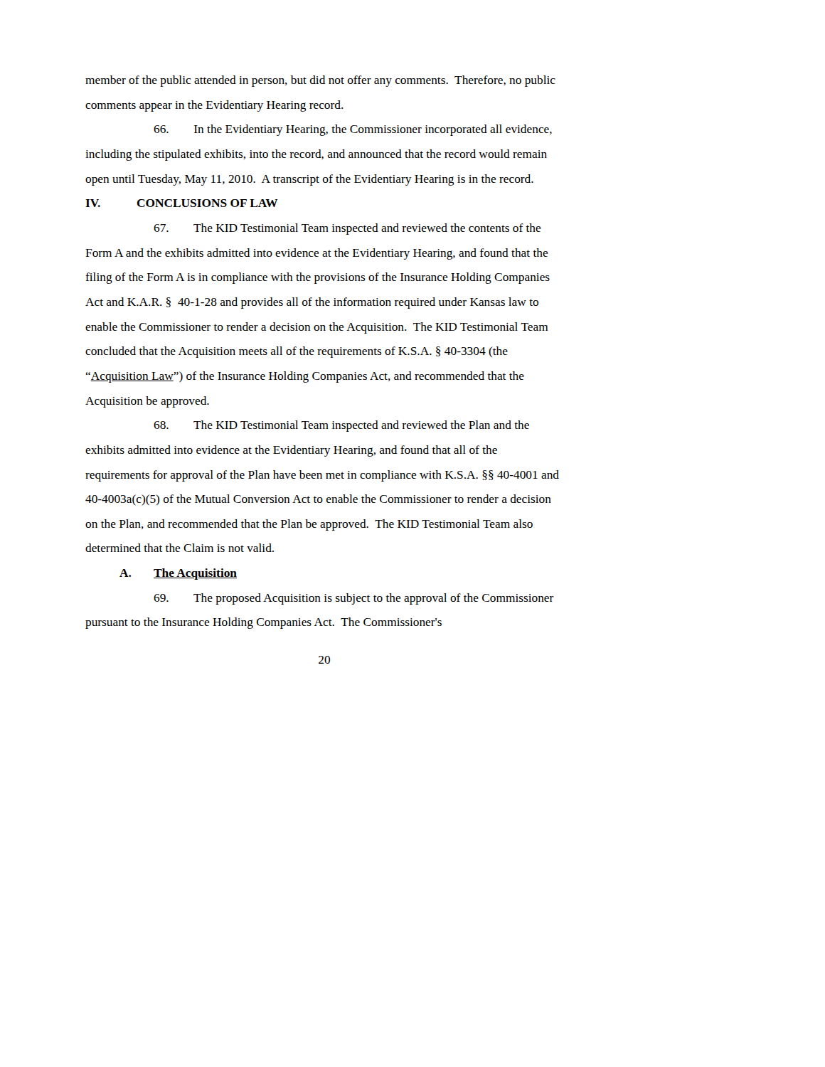member of the public attended in person, but did not offer any comments. Therefore, no public comments appear in the Evidentiary Hearing record.
66. In the Evidentiary Hearing, the Commissioner incorporated all evidence, including the stipulated exhibits, into the record, and announced that the record would remain open until Tuesday, May 11, 2010. A transcript of the Evidentiary Hearing is in the record.
IV. CONCLUSIONS OF LAW
67. The KID Testimonial Team inspected and reviewed the contents of the Form A and the exhibits admitted into evidence at the Evidentiary Hearing, and found that the filing of the Form A is in compliance with the provisions of the Insurance Holding Companies Act and K.A.R. § 40-1-28 and provides all of the information required under Kansas law to enable the Commissioner to render a decision on the Acquisition. The KID Testimonial Team concluded that the Acquisition meets all of the requirements of K.S.A. § 40-3304 (the “Acquisition Law”) of the Insurance Holding Companies Act, and recommended that the Acquisition be approved.
68. The KID Testimonial Team inspected and reviewed the Plan and the exhibits admitted into evidence at the Evidentiary Hearing, and found that all of the requirements for approval of the Plan have been met in compliance with K.S.A. §§ 40-4001 and 40-4003a(c)(5) of the Mutual Conversion Act to enable the Commissioner to render a decision on the Plan, and recommended that the Plan be approved. The KID Testimonial Team also determined that the Claim is not valid.
A. The Acquisition
69. The proposed Acquisition is subject to the approval of the Commissioner pursuant to the Insurance Holding Companies Act. The Commissioner's
20